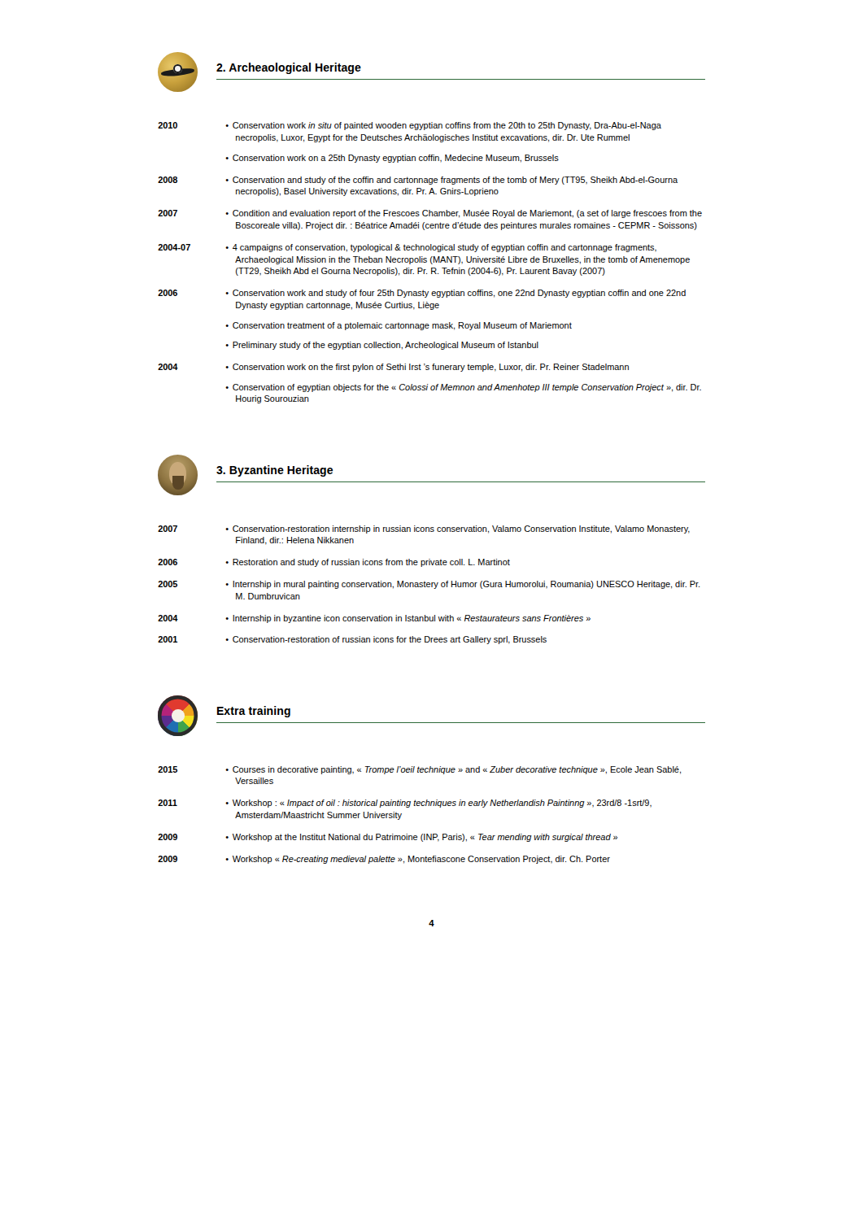2. Archeaological Heritage
| 2010 | • Conservation work in situ of painted wooden egyptian coffins from the 20th to 25th Dynasty, Dra-Abu-el-Naga necropolis, Luxor, Egypt for the Deutsches Archäologisches Institut excavations, dir. Dr. Ute Rummel • Conservation work on a 25th Dynasty egyptian coffin, Medecine Museum, Brussels |
| 2008 | • Conservation and study of the coffin and cartonnage fragments of the tomb of Mery (TT95, Sheikh Abd-el-Gourna necropolis), Basel University excavations, dir. Pr. A. Gnirs-Loprieno |
| 2007 | • Condition and evaluation report of the Frescoes Chamber, Musée Royal de Mariemont, (a set of large frescoes from the Boscoreale villa). Project dir. : Béatrice Amadéi (centre d’étude des peintures murales romaines - CEPMR - Soissons) |
| 2004-07 | • 4 campaigns of conservation, typological & technological study of egyptian coffin and cartonnage fragments, Archaeological Mission in the Theban Necropolis (MANT), Université Libre de Bruxelles, in the tomb of Amenemope (TT29, Sheikh Abd el Gourna Necropolis), dir. Pr. R. Tefnin (2004-6), Pr. Laurent Bavay (2007) |
| 2006 | • Conservation work and study of four 25th Dynasty egyptian coffins, one 22nd Dynasty egyptian coffin and one 22nd Dynasty egyptian cartonnage, Musée Curtius, Liège • Conservation treatment of a ptolemaic cartonnage mask, Royal Museum of Mariemont • Preliminary study of the egyptian collection, Archeological Museum of Istanbul |
| 2004 | • Conservation work on the first pylon of Sethi Irst ’s funerary temple, Luxor, dir. Pr. Reiner Stadelmann • Conservation of egyptian objects for the « Colossi of Memnon and Amenhotep III temple Conservation Project », dir. Dr. Hourig Sourouzian |
3. Byzantine Heritage
| 2007 | • Conservation-restoration internship in russian icons conservation, Valamo Conservation Institute, Valamo Monastery, Finland, dir.: Helena Nikkanen |
| 2006 | • Restoration and study of russian icons from the private coll. L. Martinot |
| 2005 | • Internship in mural painting conservation, Monastery of Humor (Gura Humorolui, Roumania) UNESCO Heritage, dir. Pr. M. Dumbruvican |
| 2004 | • Internship in byzantine icon conservation in Istanbul with « Restaurateurs sans Frontières » |
| 2001 | • Conservation-restoration of russian icons for the Drees art Gallery sprl, Brussels |
Extra training
| 2015 | • Courses in decorative painting, « Trompe l’oeil technique » and « Zuber decorative technique », Ecole Jean Sablé, Versailles |
| 2011 | • Workshop : « Impact of oil : historical painting techniques in early Netherlandish Paintinng », 23rd/8 -1srt/9, Amsterdam/Maastricht Summer University |
| 2009 | • Workshop at the Institut National du Patrimoine (INP, Paris), « Tear mending with surgical thread » |
| 2009 | • Workshop « Re-creating medieval palette », Montefiascone Conservation Project, dir. Ch. Porter |
4